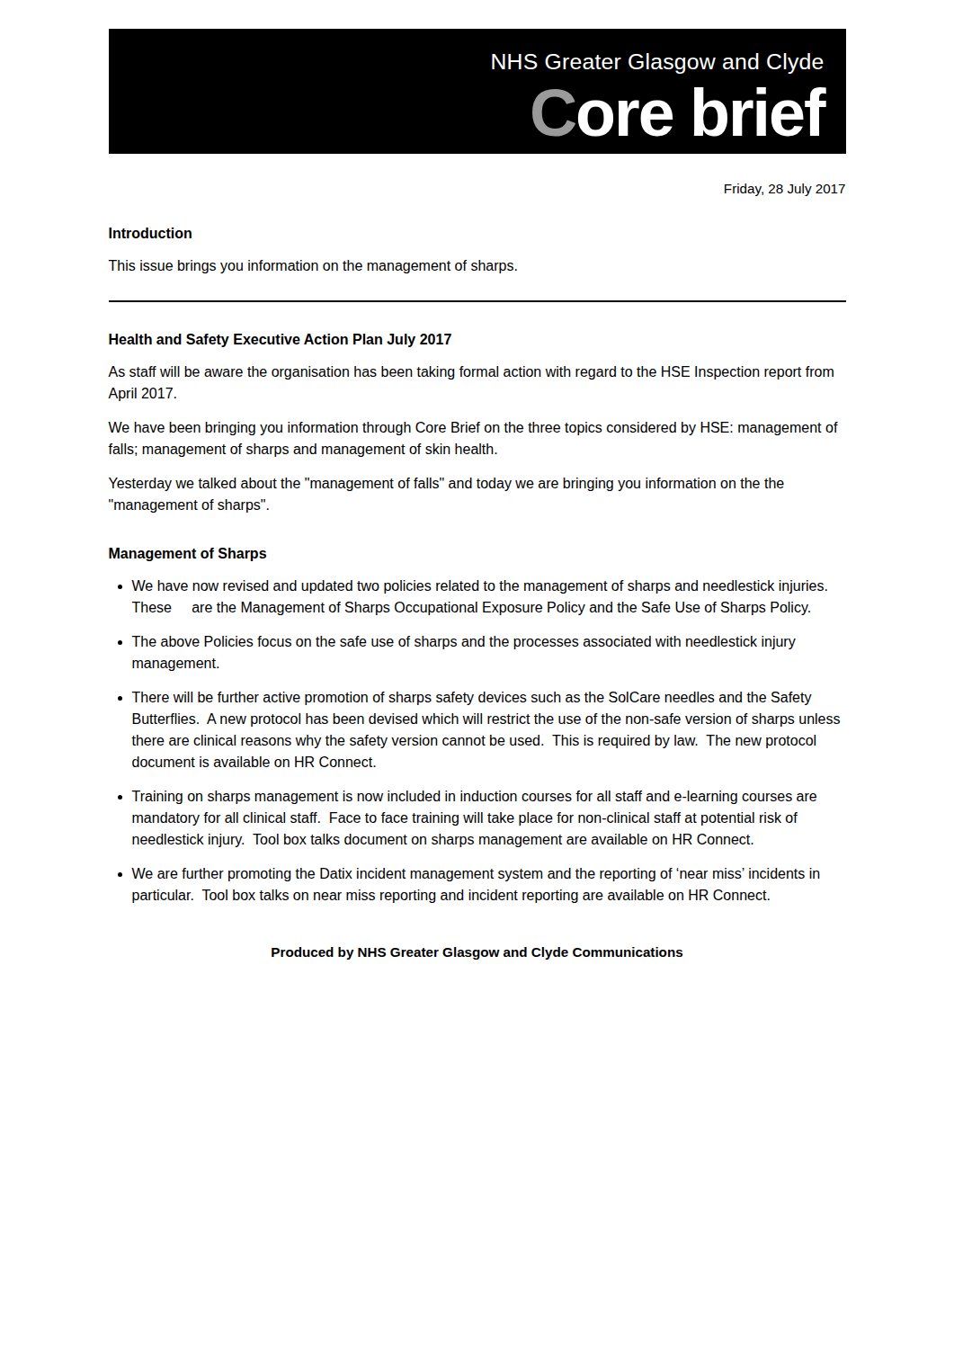NHS Greater Glasgow and Clyde
Core brief
Friday, 28 July 2017
Introduction
This issue brings you information on the management of sharps.
Health and Safety Executive Action Plan July 2017
As staff will be aware the organisation has been taking formal action with regard to the HSE Inspection report from April 2017.
We have been bringing you information through Core Brief on the three topics considered by HSE: management of falls; management of sharps and management of skin health.
Yesterday we talked about the "management of falls" and today we are bringing you information on the the "management of sharps".
Management of Sharps
We have now revised and updated two policies related to the management of sharps and needlestick injuries. These are the Management of Sharps Occupational Exposure Policy and the Safe Use of Sharps Policy.
The above Policies focus on the safe use of sharps and the processes associated with needlestick injury management.
There will be further active promotion of sharps safety devices such as the SolCare needles and the Safety Butterflies. A new protocol has been devised which will restrict the use of the non-safe version of sharps unless there are clinical reasons why the safety version cannot be used. This is required by law. The new protocol document is available on HR Connect.
Training on sharps management is now included in induction courses for all staff and e-learning courses are mandatory for all clinical staff. Face to face training will take place for non-clinical staff at potential risk of needlestick injury. Tool box talks document on sharps management are available on HR Connect.
We are further promoting the Datix incident management system and the reporting of ‘near miss’ incidents in particular. Tool box talks on near miss reporting and incident reporting are available on HR Connect.
Produced by NHS Greater Glasgow and Clyde Communications